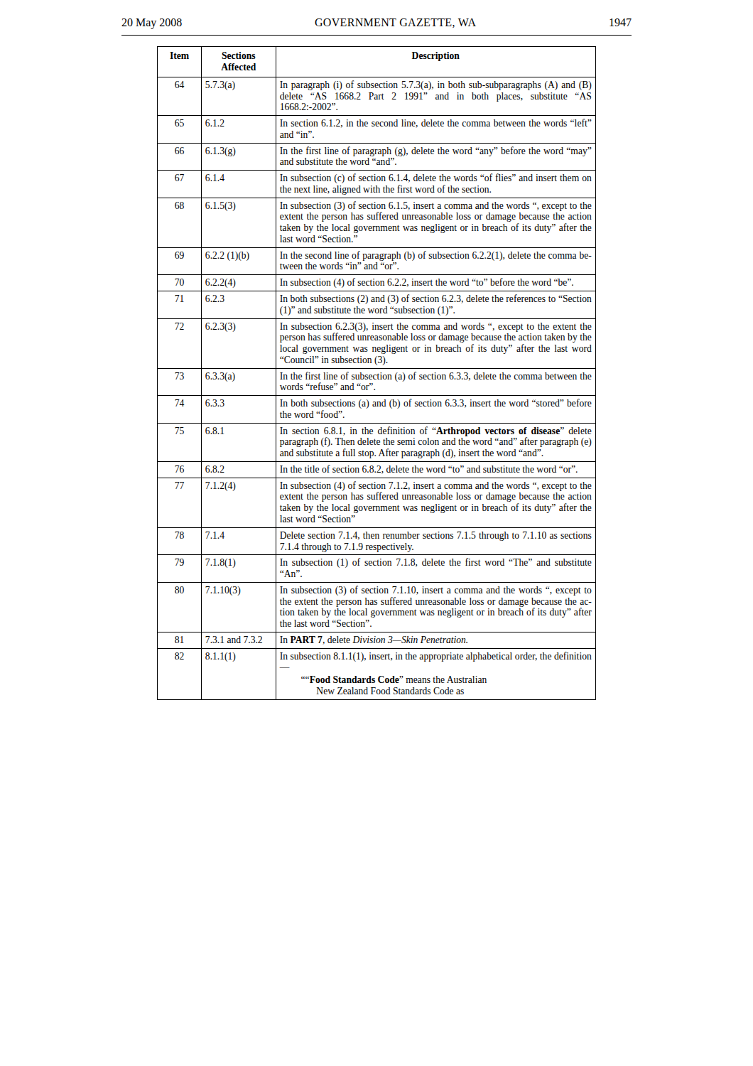20 May 2008 GOVERNMENT GAZETTE, WA 1947
| Item | Sections Affected | Description |
| --- | --- | --- |
| 64 | 5.7.3(a) | In paragraph (i) of subsection 5.7.3(a), in both sub-subparagraphs (A) and (B) delete “AS 1668.2 Part 2 1991” and in both places, substitute “AS 1668.2:-2002”. |
| 65 | 6.1.2 | In section 6.1.2, in the second line, delete the comma between the words “left” and “in”. |
| 66 | 6.1.3(g) | In the first line of paragraph (g), delete the word “any” before the word “may” and substitute the word “and”. |
| 67 | 6.1.4 | In subsection (c) of section 6.1.4, delete the words “of flies” and insert them on the next line, aligned with the first word of the section. |
| 68 | 6.1.5(3) | In subsection (3) of section 6.1.5, insert a comma and the words “, except to the extent the person has suffered unreasonable loss or damage because the action taken by the local government was negligent or in breach of its duty” after the last word “Section.” |
| 69 | 6.2.2 (1)(b) | In the second line of paragraph (b) of subsection 6.2.2(1), delete the comma between the words “in” and “or”. |
| 70 | 6.2.2(4) | In subsection (4) of section 6.2.2, insert the word “to” before the word “be”. |
| 71 | 6.2.3 | In both subsections (2) and (3) of section 6.2.3, delete the references to “Section (1)” and substitute the word “subsection (1)”. |
| 72 | 6.2.3(3) | In subsection 6.2.3(3), insert the comma and words “, except to the extent the person has suffered unreasonable loss or damage because the action taken by the local government was negligent or in breach of its duty” after the last word “Council” in subsection (3). |
| 73 | 6.3.3(a) | In the first line of subsection (a) of section 6.3.3, delete the comma between the words “refuse” and “or”. |
| 74 | 6.3.3 | In both subsections (a) and (b) of section 6.3.3, insert the word “stored” before the word “food”. |
| 75 | 6.8.1 | In section 6.8.1, in the definition of “ Arthropod vectors of disease ” delete paragraph (f). Then delete the semi colon and the word “and” after paragraph (e) and substitute a full stop. After paragraph (d), insert the word “and”. |
| 76 | 6.8.2 | In the title of section 6.8.2, delete the word “to” and substitute the word “or”. |
| 77 | 7.1.2(4) | In subsection (4) of section 7.1.2, insert a comma and the words “, except to the extent the person has suffered unreasonable loss or damage because the action taken by the local government was negligent or in breach of its duty” after the last word “Section” |
| 78 | 7.1.4 | Delete section 7.1.4, then renumber sections 7.1.5 through to 7.1.10 as sections 7.1.4 through to 7.1.9 respectively. |
| 79 | 7.1.8(1) | In subsection (1) of section 7.1.8, delete the first word “The” and substitute “An”. |
| 80 | 7.1.10(3) | In subsection (3) of section 7.1.10, insert a comma and the words “, except to the extent the person has suffered unreasonable loss or damage because the action taken by the local government was negligent or in breach of its duty” after the last word “Section”. |
| 81 | 7.3.1 and 7.3.2 | In PART 7 , delete Division 3—Skin Penetration. |
| 82 | 8.1.1(1) | In subsection 8.1.1(1), insert, in the appropriate alphabetical order, the definition— ““ Food Standards Code ” means the Australian New Zealand Food Standards Code as |